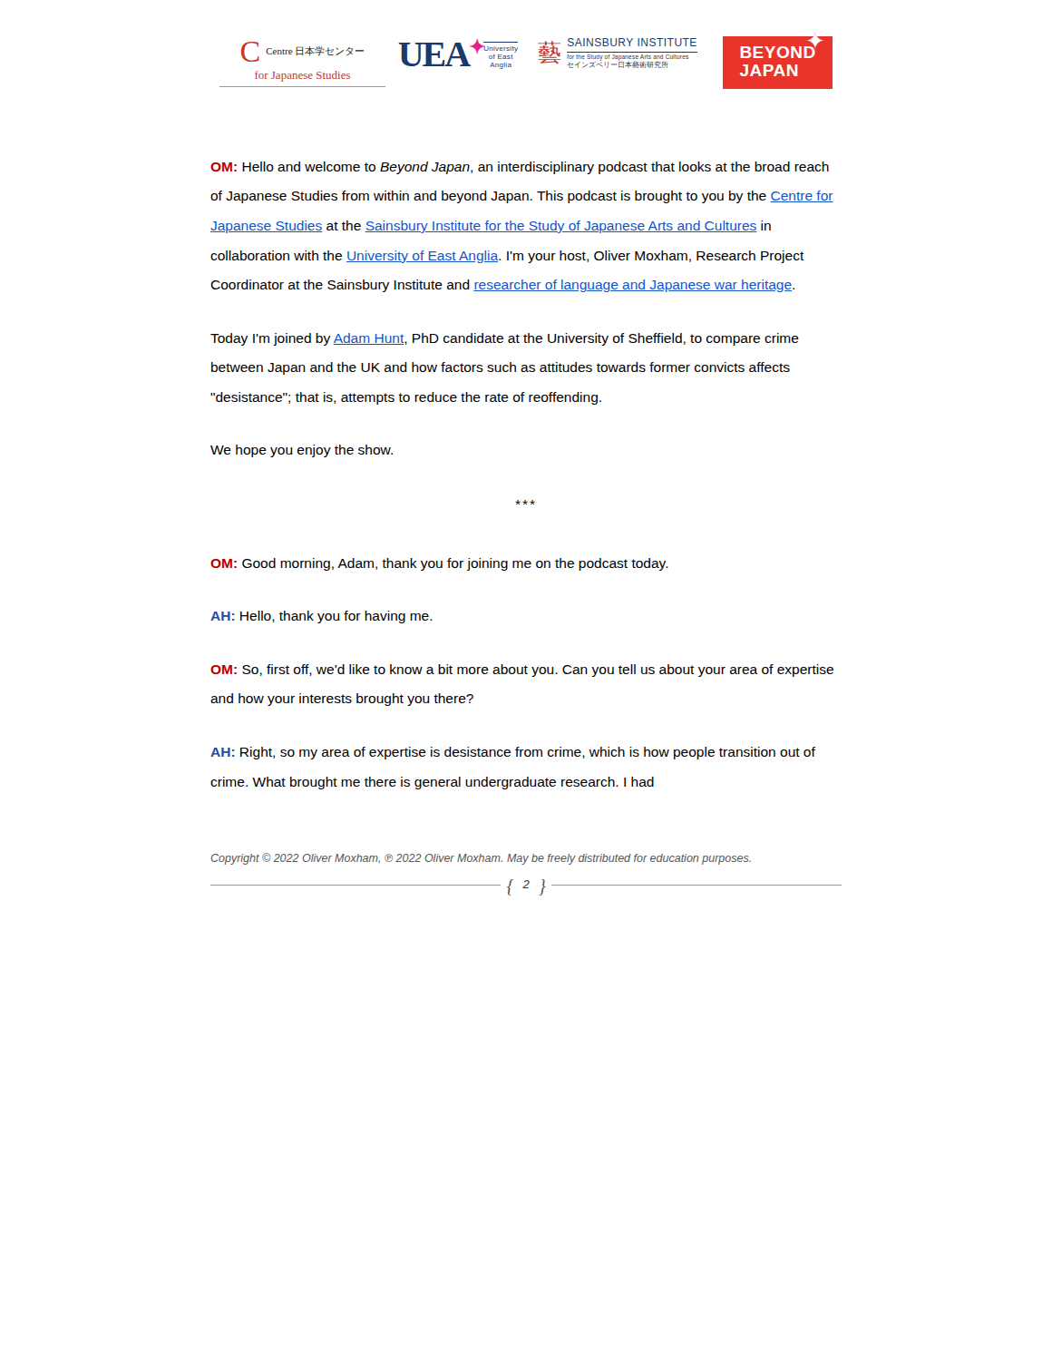C Centre 日本学センター
for Japanese Studies
UEA✦
University of East Anglia
藝
SAINSBURY INSTITUTE
for the Study of Japanese Arts and Cultures
セインズベリー日本藝術研究所
✦
BEYOND
JAPAN
OM: Hello and welcome to Beyond Japan, an interdisciplinary podcast that looks at the broad reach of Japanese Studies from within and beyond Japan. This podcast is brought to you by the Centre for Japanese Studies at the Sainsbury Institute for the Study of Japanese Arts and Cultures in collaboration with the University of East Anglia. I'm your host, Oliver Moxham, Research Project Coordinator at the Sainsbury Institute and researcher of language and Japanese war heritage.
Today I'm joined by Adam Hunt, PhD candidate at the University of Sheffield, to compare crime between Japan and the UK and how factors such as attitudes towards former convicts affects "desistance"; that is, attempts to reduce the rate of reoffending.
We hope you enjoy the show.
***
OM: Good morning, Adam, thank you for joining me on the podcast today.
AH: Hello, thank you for having me.
OM: So, first off, we'd like to know a bit more about you. Can you tell us about your area of expertise and how your interests brought you there?
AH: Right, so my area of expertise is desistance from crime, which is how people transition out of crime. What brought me there is general undergraduate research. I had
Copyright © 2022 Oliver Moxham, ℗ 2022 Oliver Moxham. May be freely distributed for education purposes.
{ 2 }